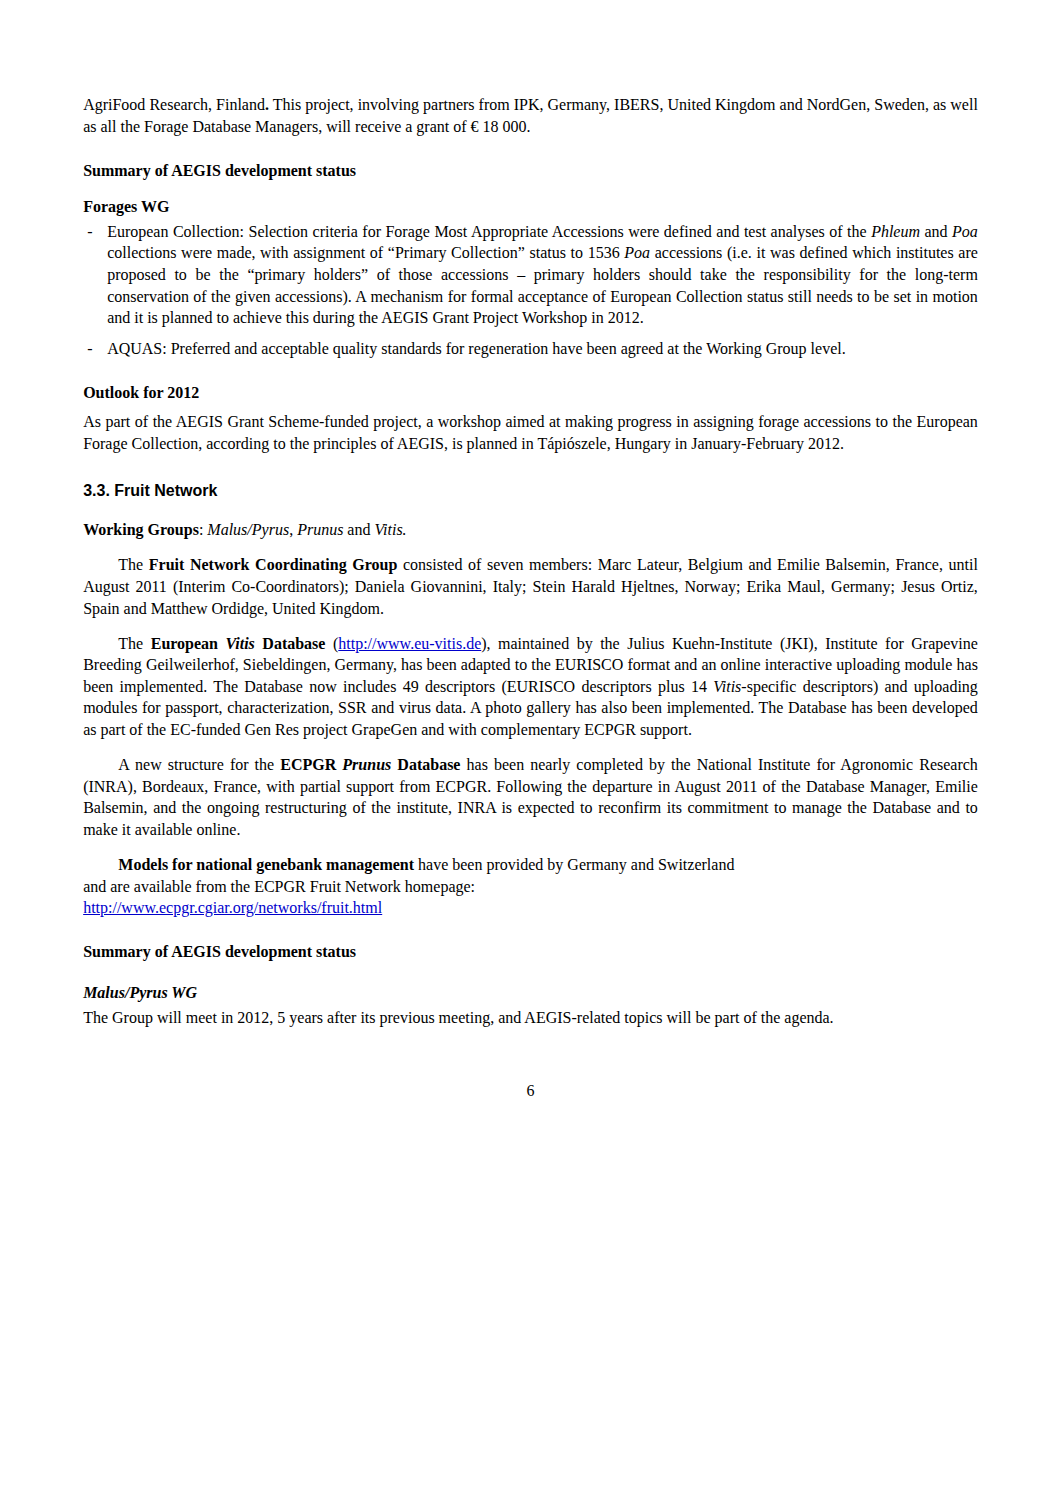AgriFood Research, Finland. This project, involving partners from IPK, Germany, IBERS, United Kingdom and NordGen, Sweden, as well as all the Forage Database Managers, will receive a grant of € 18 000.
Summary of AEGIS development status
Forages WG
European Collection: Selection criteria for Forage Most Appropriate Accessions were defined and test analyses of the Phleum and Poa collections were made, with assignment of “Primary Collection” status to 1536 Poa accessions (i.e. it was defined which institutes are proposed to be the “primary holders” of those accessions – primary holders should take the responsibility for the long-term conservation of the given accessions). A mechanism for formal acceptance of European Collection status still needs to be set in motion and it is planned to achieve this during the AEGIS Grant Project Workshop in 2012.
AQUAS: Preferred and acceptable quality standards for regeneration have been agreed at the Working Group level.
Outlook for 2012
As part of the AEGIS Grant Scheme-funded project, a workshop aimed at making progress in assigning forage accessions to the European Forage Collection, according to the principles of AEGIS, is planned in Tápiószele, Hungary in January-February 2012.
3.3. Fruit Network
Working Groups: Malus/Pyrus, Prunus and Vitis.
The Fruit Network Coordinating Group consisted of seven members: Marc Lateur, Belgium and Emilie Balsemin, France, until August 2011 (Interim Co-Coordinators); Daniela Giovannini, Italy; Stein Harald Hjeltnes, Norway; Erika Maul, Germany; Jesus Ortiz, Spain and Matthew Ordidge, United Kingdom.
The European Vitis Database (http://www.eu-vitis.de), maintained by the Julius Kuehn-Institute (JKI), Institute for Grapevine Breeding Geilweilerhof, Siebeldingen, Germany, has been adapted to the EURISCO format and an online interactive uploading module has been implemented. The Database now includes 49 descriptors (EURISCO descriptors plus 14 Vitis-specific descriptors) and uploading modules for passport, characterization, SSR and virus data. A photo gallery has also been implemented. The Database has been developed as part of the EC-funded Gen Res project GrapeGen and with complementary ECPGR support.
A new structure for the ECPGR Prunus Database has been nearly completed by the National Institute for Agronomic Research (INRA), Bordeaux, France, with partial support from ECPGR. Following the departure in August 2011 of the Database Manager, Emilie Balsemin, and the ongoing restructuring of the institute, INRA is expected to reconfirm its commitment to manage the Database and to make it available online.
Models for national genebank management have been provided by Germany and Switzerland
and are available from the ECPGR Fruit Network homepage:
http://www.ecpgr.cgiar.org/networks/fruit.html
Summary of AEGIS development status
Malus/Pyrus WG
The Group will meet in 2012, 5 years after its previous meeting, and AEGIS-related topics will be part of the agenda.
6